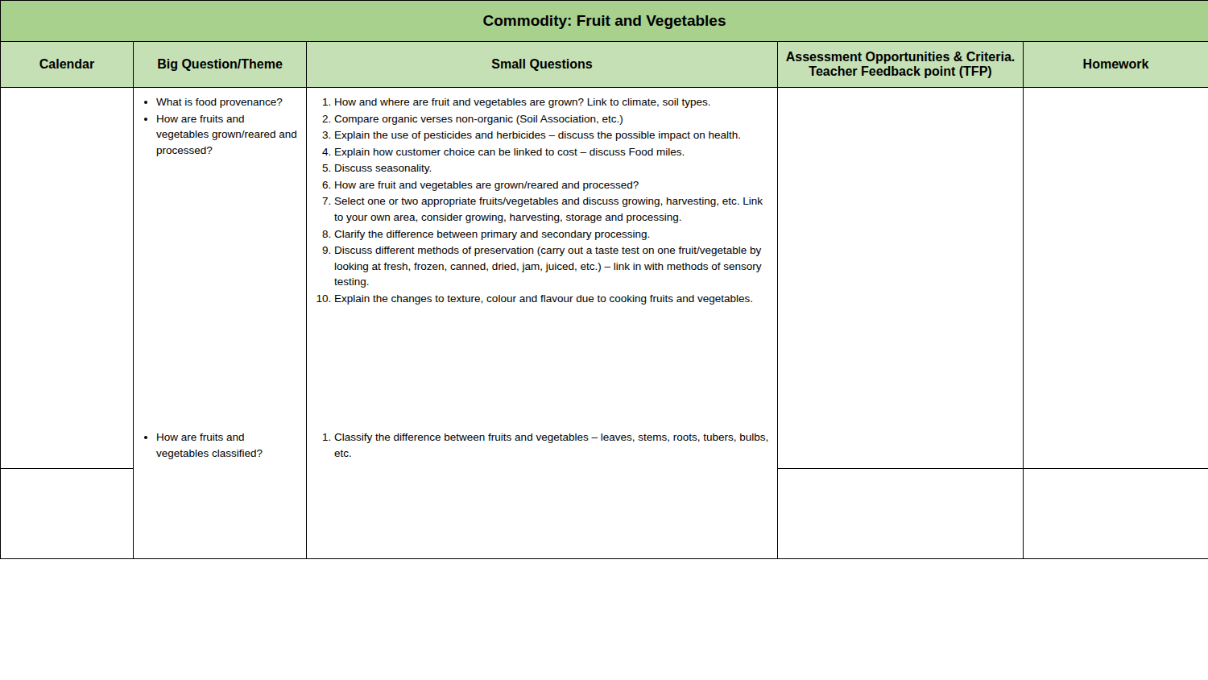Commodity: Fruit and Vegetables
| Calendar | Big Question/Theme | Small Questions | Assessment Opportunities & Criteria. Teacher Feedback point (TFP) | Homework |
| --- | --- | --- | --- | --- |
| | What is food provenance? How are fruits and vegetables grown/reared and processed? | How and where are fruit and vegetables are grown? Link to climate, soil types. Compare organic verses non-organic (Soil Association, etc.) Explain the use of pesticides and herbicides – discuss the possible impact on health. Explain how customer choice can be linked to cost – discuss Food miles. Discuss seasonality. How are fruit and vegetables are grown/reared and processed? Select one or two appropriate fruits/vegetables and discuss growing, harvesting, etc. Link to your own area, consider growing, harvesting, storage and processing. Clarify the difference between primary and secondary processing. Discuss different methods of preservation (carry out a taste test on one fruit/vegetable by looking at fresh, frozen, canned, dried, jam, juiced, etc.) – link in with methods of sensory testing. Explain the changes to texture, colour and flavour due to cooking fruits and vegetables. | | |
| How are fruits and vegetables classified? | Classify the difference between fruits and vegetables – leaves, stems, roots, tubers, bulbs, etc. |